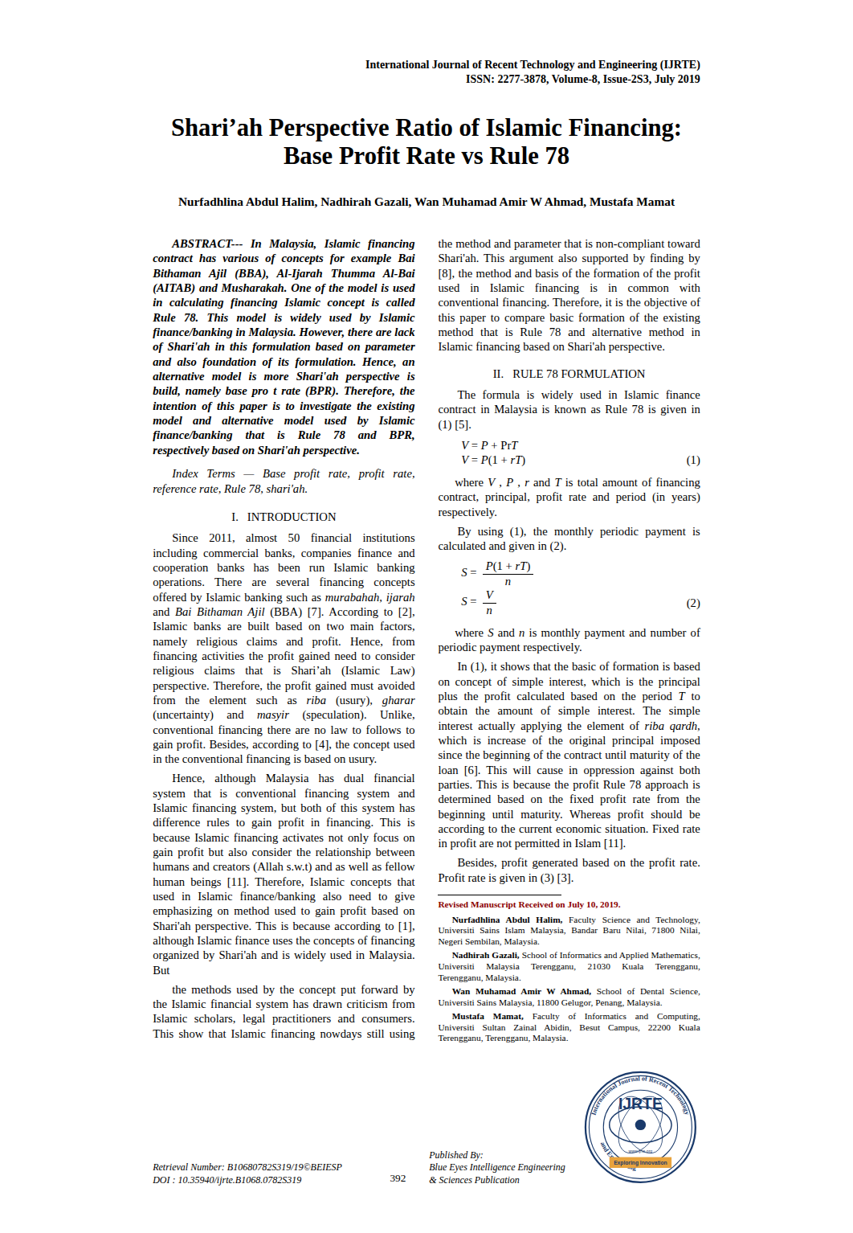International Journal of Recent Technology and Engineering (IJRTE)
ISSN: 2277-3878, Volume-8, Issue-2S3, July 2019
Shari’ah Perspective Ratio of Islamic Financing: Base Profit Rate vs Rule 78
Nurfadhlina Abdul Halim, Nadhirah Gazali, Wan Muhamad Amir W Ahmad, Mustafa Mamat
ABSTRACT--- In Malaysia, Islamic financing contract has various of concepts for example Bai Bithaman Ajil (BBA), Al-Ijarah Thumma Al-Bai (AITAB) and Musharakah. One of the model is used in calculating financing Islamic concept is called Rule 78. This model is widely used by Islamic finance/banking in Malaysia. However, there are lack of Shari'ah in this formulation based on parameter and also foundation of its formulation. Hence, an alternative model is more Shari'ah perspective is build, namely base pro t rate (BPR). Therefore, the intention of this paper is to investigate the existing model and alternative model used by Islamic finance/banking that is Rule 78 and BPR, respectively based on Shari'ah perspective.
Index Terms — Base profit rate, profit rate, reference rate, Rule 78, shari'ah.
I. INTRODUCTION
Since 2011, almost 50 financial institutions including commercial banks, companies finance and cooperation banks has been run Islamic banking operations. There are several financing concepts offered by Islamic banking such as murabahah, ijarah and Bai Bithaman Ajil (BBA) [7]. According to [2], Islamic banks are built based on two main factors, namely religious claims and profit. Hence, from financing activities the profit gained need to consider religious claims that is Shari’ah (Islamic Law) perspective. Therefore, the profit gained must avoided from the element such as riba (usury), gharar (uncertainty) and masyir (speculation). Unlike, conventional financing there are no law to follows to gain profit. Besides, according to [4], the concept used in the conventional financing is based on usury.
Hence, although Malaysia has dual financial system that is conventional financing system and Islamic financing system, but both of this system has difference rules to gain profit in financing. This is because Islamic financing activates not only focus on gain profit but also consider the relationship between humans and creators (Allah s.w.t) and as well as fellow human beings [11]. Therefore, Islamic concepts that used in Islamic finance/banking also need to give emphasizing on method used to gain profit based on Shari'ah perspective. This is because according to [1], although Islamic finance uses the concepts of financing organized by Shari'ah and is widely used in Malaysia. But
the methods used by the concept put forward by the Islamic financial system has drawn criticism from Islamic scholars, legal practitioners and consumers. This show that Islamic financing nowdays still using the method and parameter that is non-compliant toward Shari'ah. This argument also supported by finding by [8], the method and basis of the formation of the profit used in Islamic financing is in common with conventional financing. Therefore, it is the objective of this paper to compare basic formation of the existing method that is Rule 78 and alternative method in Islamic financing based on Shari'ah perspective.
II. RULE 78 FORMULATION
The formula is widely used in Islamic finance contract in Malaysia is known as Rule 78 is given in (1) [5].
V = P + Pr T
V = P(1 + rT)
(1)
where V , P , r and T is total amount of financing contract, principal, profit rate and period (in years) respectively.
By using (1), the monthly periodic payment is calculated and given in (2).
S = P(1 + rT) n
S = V n
(2)
where S and n is monthly payment and number of periodic payment respectively.
In (1), it shows that the basic of formation is based on concept of simple interest, which is the principal plus the profit calculated based on the period T to obtain the amount of simple interest. The simple interest actually applying the element of riba qardh, which is increase of the original principal imposed since the beginning of the contract until maturity of the loan [6]. This will cause in oppression against both parties. This is because the profit Rule 78 approach is determined based on the fixed profit rate from the beginning until maturity. Whereas profit should be according to the current economic situation. Fixed rate in profit are not permitted in Islam [11].
Besides, profit generated based on the profit rate. Profit rate is given in (3) [3].
Revised Manuscript Received on July 10, 2019.
Nurfadhlina Abdul Halim, Faculty Science and Technology, Universiti Sains Islam Malaysia, Bandar Baru Nilai, 71800 Nilai, Negeri Sembilan, Malaysia.
Nadhirah Gazali, School of Informatics and Applied Mathematics, Universiti Malaysia Terengganu, 21030 Kuala Terengganu, Terengganu, Malaysia.
Wan Muhamad Amir W Ahmad, School of Dental Science, Universiti Sains Malaysia, 11800 Gelugor, Penang, Malaysia.
Mustafa Mamat, Faculty of Informatics and Computing, Universiti Sultan Zainal Abidin, Besut Campus, 22200 Kuala Terengganu, Terengganu, Malaysia.
Retrieval Number: B10680782S319/19©BEIESP
DOI : 10.35940/ijrte.B1068.0782S319
392
Published By:
Blue Eyes Intelligence Engineering
& Sciences Publication
International Journal of Recent Technology and Engineering IJRTE Exploring Innovation www.ijrte.org